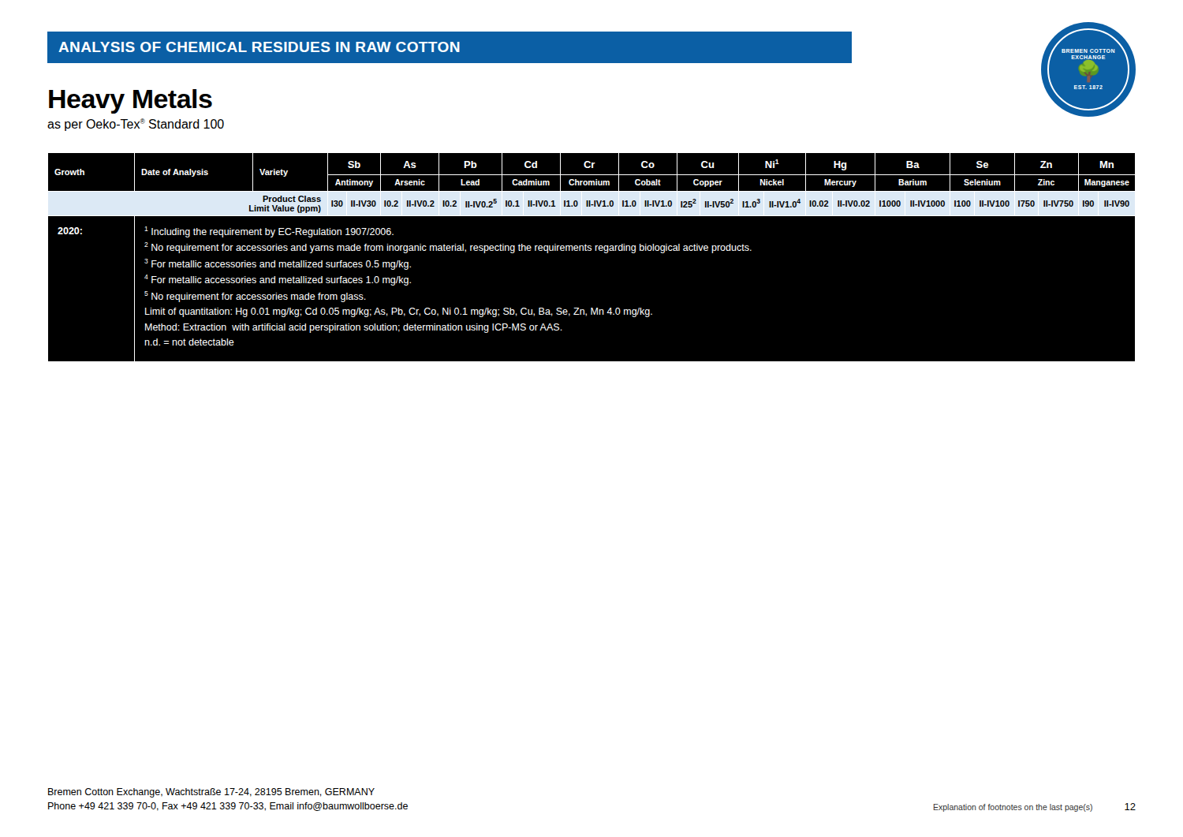BREMEN COTTON EXCHANGE
🌳
EST. 1872
Analysis of Chemical Residues in Raw Cotton
Heavy Metals
as per Oeko-Tex® Standard 100
| Growth | Date of Analysis | Variety | Sb | As | Pb | Cd | Cr | Co | Cu | Ni 1 | Hg | Ba | Se | Zn | Mn |
| --- | --- | --- | --- | --- | --- | --- | --- | --- | --- | --- | --- | --- | --- | --- | --- |
| Antimony | Arsenic | Lead | Cadmium | Chromium | Cobalt | Copper | Nickel | Mercury | Barium | Selenium | Zinc | Manganese |
| Product Class Limit Value (ppm) | I 30 | II-IV 30 | I 0.2 | II-IV 0.2 | I 0.2 | II-IV 0.2 5 | I 0.1 | II-IV 0.1 | I 1.0 | II-IV 1.0 | I 1.0 | II-IV 1.0 | I 25 2 | II-IV 50 2 | I 1.0 3 | II-IV 1.0 4 | I 0.02 | II-IV 0.02 | I 1000 | II-IV 1000 | I 100 | II-IV 100 | I 750 | II-IV 750 | I 90 | II-IV 90 |
| 2020: | 1 Including the requirement by EC-Regulation 1907/2006. 2 No requirement for accessories and yarns made from inorganic material, respecting the requirements regarding biological active products. 3 For metallic accessories and metallized surfaces 0.5 mg/kg. 4 For metallic accessories and metallized surfaces 1.0 mg/kg. 5 No requirement for accessories made from glass. Limit of quantitation: Hg 0.01 mg/kg; Cd 0.05 mg/kg; As, Pb, Cr, Co, Ni 0.1 mg/kg; Sb, Cu, Ba, Se, Zn, Mn 4.0 mg/kg. Method: Extraction with artificial acid perspiration solution; determination using ICP-MS or AAS. n.d. = not detectable |
Bremen Cotton Exchange, Wachtstraße 17-24, 28195 Bremen, GERMANY
Phone +49 421 339 70-0, Fax +49 421 339 70-33, Email info@baumwollboerse.de
Explanation of footnotes on the last page(s) 12